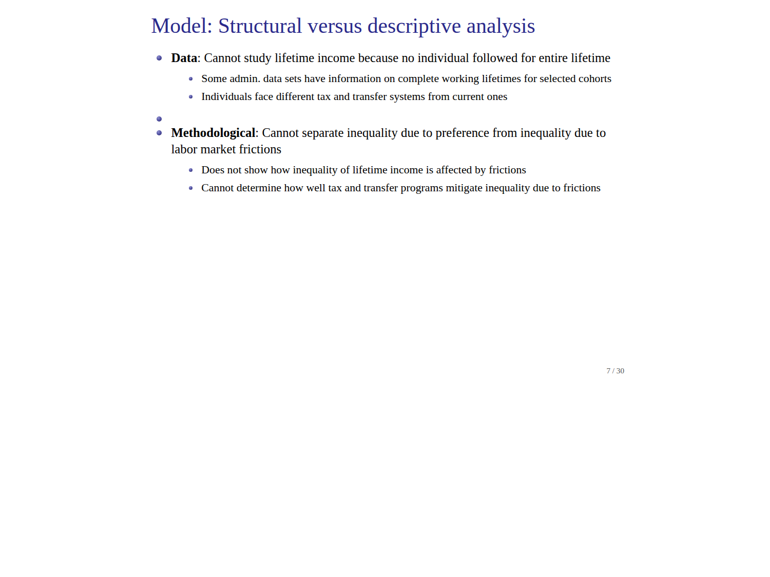Model: Structural versus descriptive analysis
Data: Cannot study lifetime income because no individual followed for entire lifetime
Some admin. data sets have information on complete working lifetimes for selected cohorts
Individuals face different tax and transfer systems from current ones
Methodological: Cannot separate inequality due to preference from inequality due to labor market frictions
Does not show how inequality of lifetime income is affected by frictions
Cannot determine how well tax and transfer programs mitigate inequality due to frictions
7 / 30